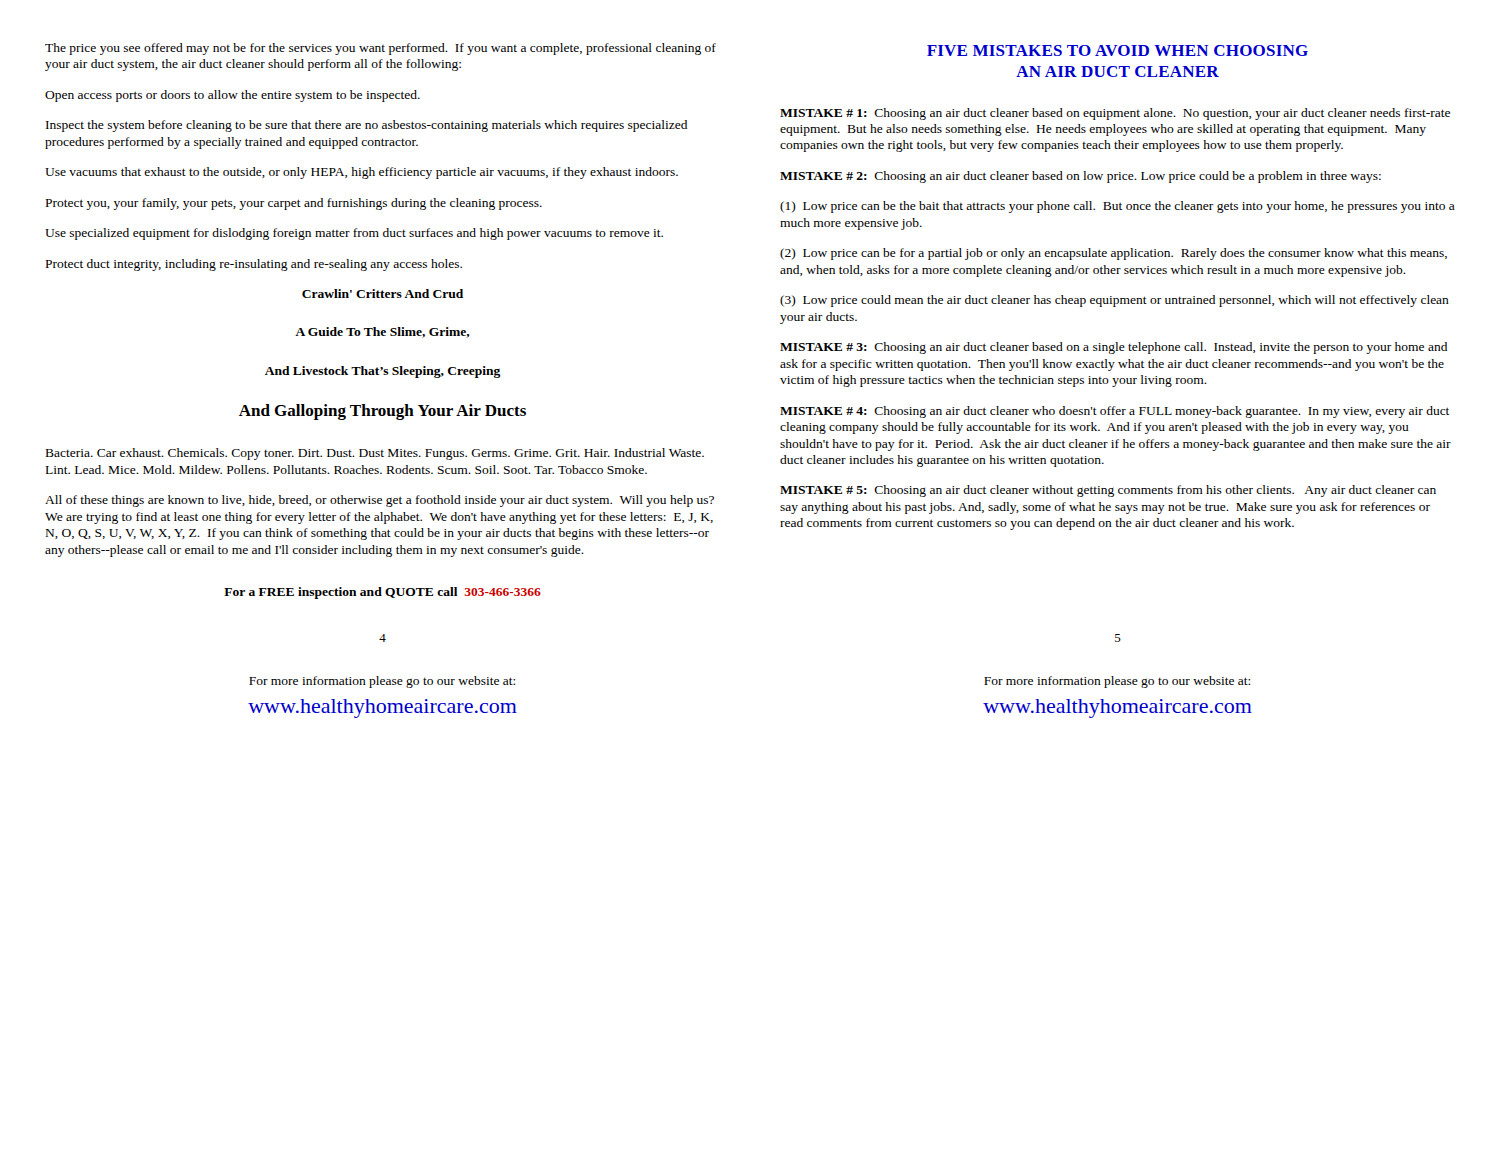The price you see offered may not be for the services you want performed. If you want a complete, professional cleaning of your air duct system, the air duct cleaner should perform all of the following:
Open access ports or doors to allow the entire system to be inspected.
Inspect the system before cleaning to be sure that there are no asbestos-containing materials which requires specialized procedures performed by a specially trained and equipped contractor.
Use vacuums that exhaust to the outside, or only HEPA, high efficiency particle air vacuums, if they exhaust indoors.
Protect you, your family, your pets, your carpet and furnishings during the cleaning process.
Use specialized equipment for dislodging foreign matter from duct surfaces and high power vacuums to remove it.
Protect duct integrity, including re-insulating and re-sealing any access holes.
Crawlin' Critters And Crud
A Guide To The Slime, Grime,
And Livestock That’s Sleeping, Creeping
And Galloping Through Your Air Ducts
Bacteria. Car exhaust. Chemicals. Copy toner. Dirt. Dust. Dust Mites. Fungus. Germs. Grime. Grit. Hair. Industrial Waste. Lint. Lead. Mice. Mold. Mildew. Pollens. Pollutants. Roaches. Rodents. Scum. Soil. Soot. Tar. Tobacco Smoke.
All of these things are known to live, hide, breed, or otherwise get a foothold inside your air duct system. Will you help us? We are trying to find at least one thing for every letter of the alphabet. We don't have anything yet for these letters: E, J, K, N, O, Q, S, U, V, W, X, Y, Z. If you can think of something that could be in your air ducts that begins with these letters--or any others--please call or email to me and I'll consider including them in my next consumer's guide.
For a FREE inspection and QUOTE call 303-466-3366
FIVE MISTAKES TO AVOID WHEN CHOOSING
AN AIR DUCT CLEANER
MISTAKE # 1: Choosing an air duct cleaner based on equipment alone. No question, your air duct cleaner needs first-rate equipment. But he also needs something else. He needs employees who are skilled at operating that equipment. Many companies own the right tools, but very few companies teach their employees how to use them properly.
MISTAKE # 2: Choosing an air duct cleaner based on low price. Low price could be a problem in three ways:
(1) Low price can be the bait that attracts your phone call. But once the cleaner gets into your home, he pressures you into a much more expensive job.
(2) Low price can be for a partial job or only an encapsulate application. Rarely does the consumer know what this means, and, when told, asks for a more complete cleaning and/or other services which result in a much more expensive job.
(3) Low price could mean the air duct cleaner has cheap equipment or untrained personnel, which will not effectively clean your air ducts.
MISTAKE # 3: Choosing an air duct cleaner based on a single telephone call. Instead, invite the person to your home and ask for a specific written quotation. Then you'll know exactly what the air duct cleaner recommends--and you won't be the victim of high pressure tactics when the technician steps into your living room.
MISTAKE # 4: Choosing an air duct cleaner who doesn't offer a FULL money-back guarantee. In my view, every air duct cleaning company should be fully accountable for its work. And if you aren't pleased with the job in every way, you shouldn't have to pay for it. Period. Ask the air duct cleaner if he offers a money-back guarantee and then make sure the air duct cleaner includes his guarantee on his written quotation.
MISTAKE # 5: Choosing an air duct cleaner without getting comments from his other clients. Any air duct cleaner can say anything about his past jobs. And, sadly, some of what he says may not be true. Make sure you ask for references or read comments from current customers so you can depend on the air duct cleaner and his work.
4
For more information please go to our website at: www.healthyhomeaircare.com
5
For more information please go to our website at: www.healthyhomeaircare.com